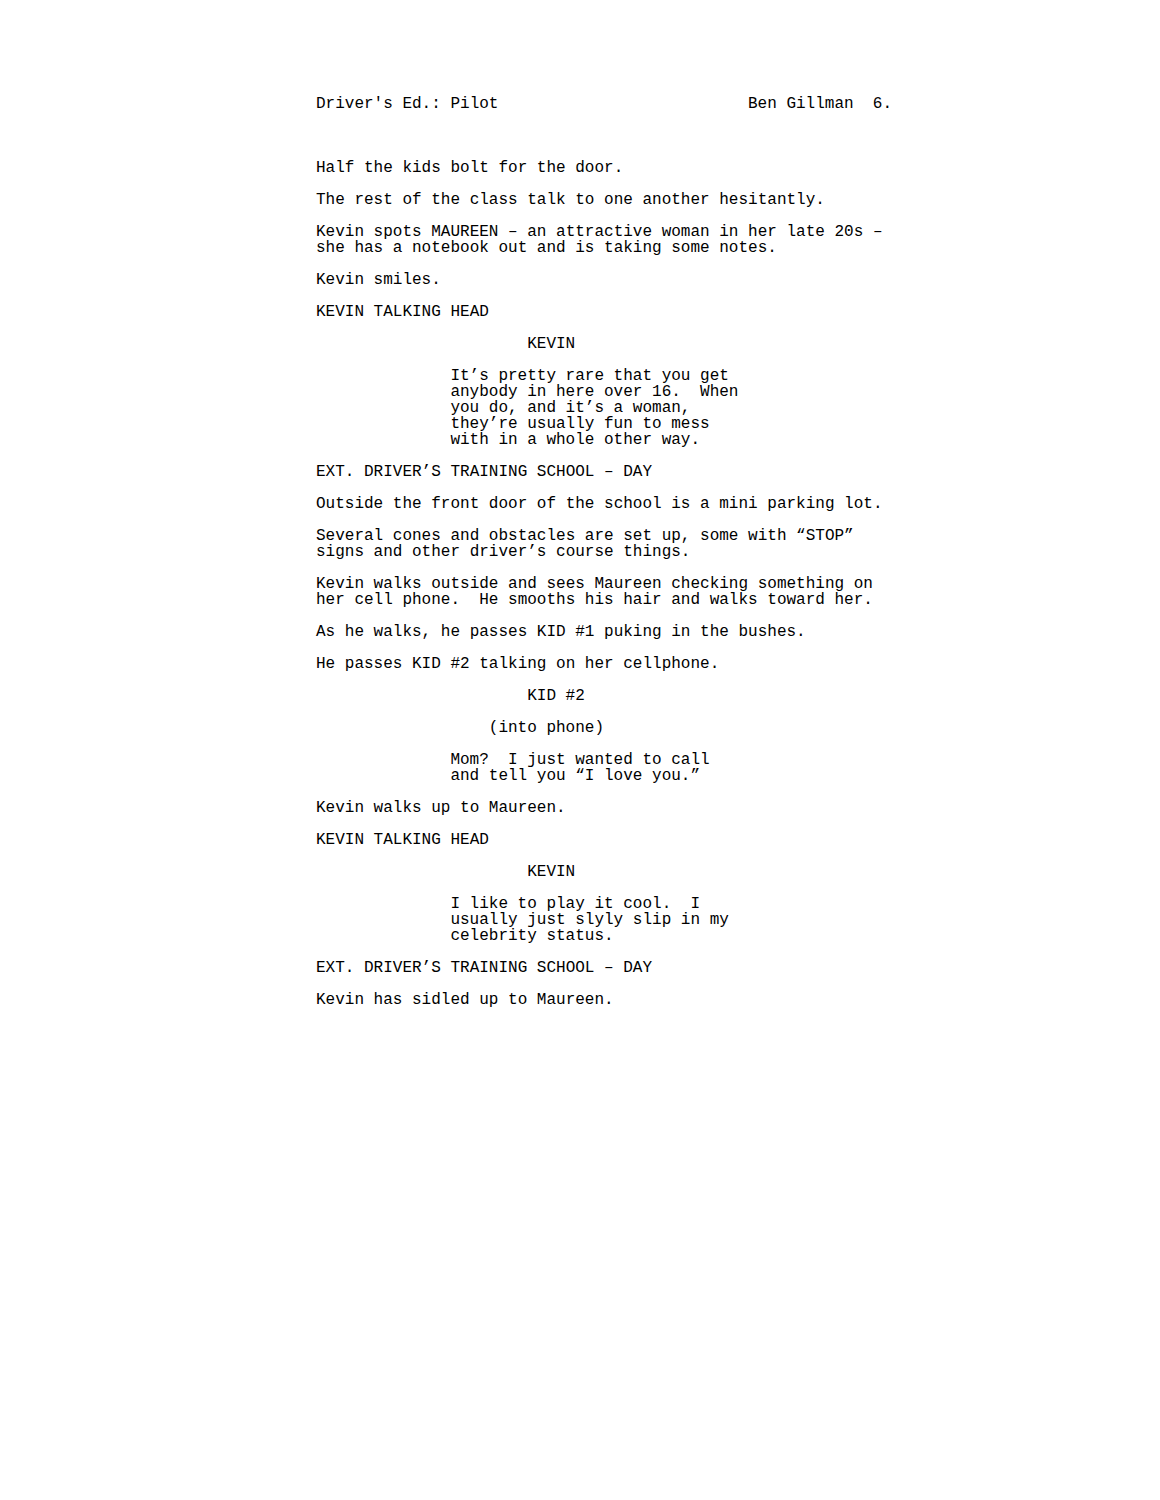Driver's Ed.: Pilot
Ben Gillman 6.
Half the kids bolt for the door.
The rest of the class talk to one another hesitantly.
Kevin spots MAUREEN – an attractive woman in her late 20s – she has a notebook out and is taking some notes.
Kevin smiles.
Kevin Talking Head
Kevin
It’s pretty rare that you get anybody in here over 16. When you do, and it’s a woman, they’re usually fun to mess with in a whole other way.
EXT. DRIVER’S TRAINING SCHOOL – DAY
Outside the front door of the school is a mini parking lot.
Several cones and obstacles are set up, some with “STOP” signs and other driver’s course things.
Kevin walks outside and sees Maureen checking something on her cell phone. He smooths his hair and walks toward her.
As he walks, he passes KID #1 puking in the bushes.
He passes KID #2 talking on her cellphone.
Kid #2
(into phone)
Mom? I just wanted to call and tell you “I love you.”
Kevin walks up to Maureen.
Kevin Talking Head
Kevin
I like to play it cool. I usually just slyly slip in my celebrity status.
EXT. DRIVER’S TRAINING SCHOOL – DAY
Kevin has sidled up to Maureen.